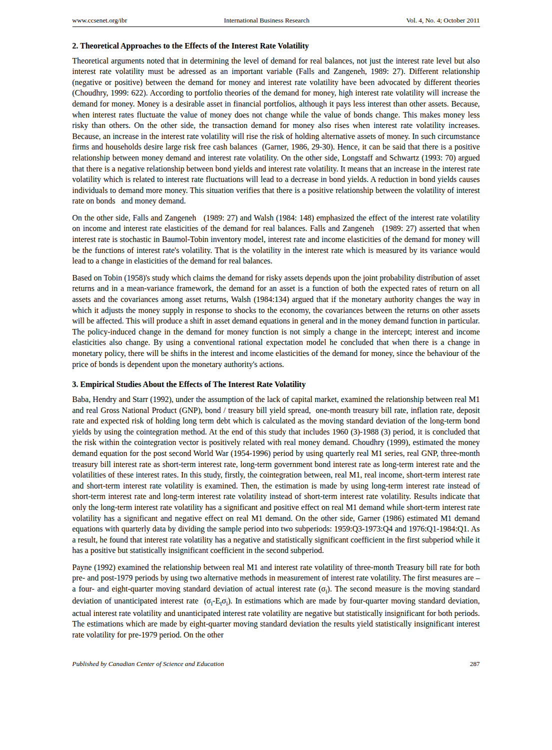www.ccsenet.org/ibr International Business Research Vol. 4, No. 4; October 2011
2. Theoretical Approaches to the Effects of the Interest Rate Volatility
Theoretical arguments noted that in determining the level of demand for real balances, not just the interest rate level but also interest rate volatility must be adressed as an important variable (Falls and Zangeneh, 1989: 27). Different relationship (negative or positive) between the demand for money and interest rate volatility have been advocated by different theories (Choudhry, 1999: 622). According to portfolio theories of the demand for money, high interest rate volatility will increase the demand for money. Money is a desirable asset in financial portfolios, although it pays less interest than other assets. Because, when interest rates fluctuate the value of money does not change while the value of bonds change. This makes money less risky than others. On the other side, the transaction demand for money also rises when interest rate volatility increases. Because, an increase in the interest rate volatility will rise the risk of holding alternative assets of money. In such circumstance firms and households desire large risk free cash balances (Garner, 1986, 29-30). Hence, it can be said that there is a positive relationship between money demand and interest rate volatility. On the other side, Longstaff and Schwartz (1993: 70) argued that there is a negative relationship between bond yields and interest rate volatility. It means that an increase in the interest rate volatility which is related to interest rate fluctuations will lead to a decrease in bond yields. A reduction in bond yields causes individuals to demand more money. This situation verifies that there is a positive relationship between the volatility of interest rate on bonds and money demand.
On the other side, Falls and Zangeneh (1989: 27) and Walsh (1984: 148) emphasized the effect of the interest rate volatility on income and interest rate elasticities of the demand for real balances. Falls and Zangeneh (1989: 27) asserted that when interest rate is stochastic in Baumol-Tobin inventory model, interest rate and income elasticities of the demand for money will be the functions of interest rate's volatility. That is the volatility in the interest rate which is measured by its variance would lead to a change in elasticities of the demand for real balances.
Based on Tobin (1958)'s study which claims the demand for risky assets depends upon the joint probability distribution of asset returns and in a mean-variance framework, the demand for an asset is a function of both the expected rates of return on all assets and the covariances among asset returns, Walsh (1984:134) argued that if the monetary authority changes the way in which it adjusts the money supply in response to shocks to the economy, the covariances between the returns on other assets will be affected. This will produce a shift in asset demand equations in general and in the money demand function in particular. The policy-induced change in the demand for money function is not simply a change in the intercept; interest and income elasticities also change. By using a conventional rational expectation model he concluded that when there is a change in monetary policy, there will be shifts in the interest and income elasticities of the demand for money, since the behaviour of the price of bonds is dependent upon the monetary authority's actions.
3. Empirical Studies About the Effects of The Interest Rate Volatility
Baba, Hendry and Starr (1992), under the assumption of the lack of capital market, examined the relationship between real M1 and real Gross National Product (GNP), bond / treasury bill yield spread, one-month treasury bill rate, inflation rate, deposit rate and expected risk of holding long term debt which is calculated as the moving standard deviation of the long-term bond yields by using the cointegration method. At the end of this study that includes 1960 (3)-1988 (3) period, it is concluded that the risk within the cointegration vector is positively related with real money demand. Choudhry (1999), estimated the money demand equation for the post second World War (1954-1996) period by using quarterly real M1 series, real GNP, three-month treasury bill interest rate as short-term interest rate, long-term government bond interest rate as long-term interest rate and the volatilities of these interest rates. In this study, firstly, the cointegration between, real M1, real income, short-term interest rate and short-term interest rate volatility is examined. Then, the estimation is made by using long-term interest rate instead of short-term interest rate and long-term interest rate volatility instead of short-term interest rate volatility. Results indicate that only the long-term interest rate volatility has a significant and positive effect on real M1 demand while short-term interest rate volatility has a significant and negative effect on real M1 demand. On the other side, Garner (1986) estimated M1 demand equations with quarterly data by dividing the sample period into two subperiods: 1959:Q3-1973:Q4 and 1976:Q1-1984:Q1. As a result, he found that interest rate volatility has a negative and statistically significant coefficient in the first subperiod while it has a positive but statistically insignificant coefficient in the second subperiod.
Payne (1992) examined the relationship between real M1 and interest rate volatility of three-month Treasury bill rate for both pre- and post-1979 periods by using two alternative methods in measurement of interest rate volatility. The first measures are –a four- and eight-quarter moving standard deviation of actual interest rate (σi). The second measure is the moving standard deviation of unanticipated interest rate (σi-Etσi). In estimations which are made by four-quarter moving standard deviation, actual interest rate volatility and unanticipated interest rate volatility are negative but statistically insignificant for both periods. The estimations which are made by eight-quarter moving standard deviation the results yield statistically insignificant interest rate volatility for pre-1979 period. On the other
Published by Canadian Center of Science and Education 287